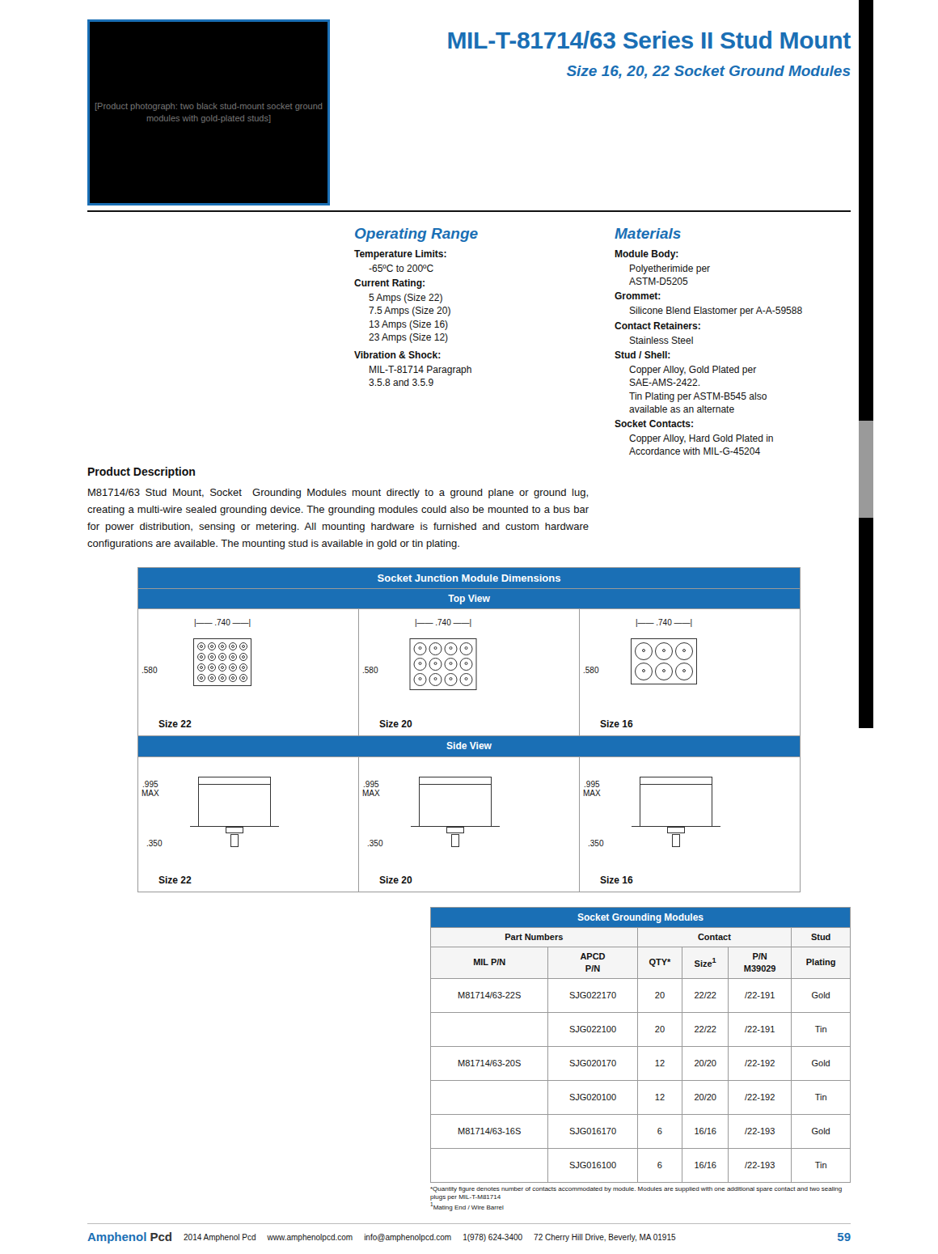[Product photograph: two black stud-mount socket ground modules with gold-plated studs]
MIL-T-81714/63 Series II Stud Mount
Size 16, 20, 22 Socket Ground Modules
Operating Range
Temperature Limits:
-65ºC to 200ºC
Current Rating:
5 Amps (Size 22)
7.5 Amps (Size 20)
13 Amps (Size 16)
23 Amps (Size 12)
Vibration & Shock:
MIL-T-81714 Paragraph
3.5.8 and 3.5.9
Materials
Module Body:
Polyetherimide per
ASTM-D5205
Grommet:
Silicone Blend Elastomer per A-A-59588
Contact Retainers:
Stainless Steel
Stud / Shell:
Copper Alloy, Gold Plated per
SAE-AMS-2422.
Tin Plating per ASTM-B545 also
available as an alternate
Socket Contacts:
Copper Alloy, Hard Gold Plated in
Accordance with MIL-G-45204
Product Description
M81714/63 Stud Mount, Socket Grounding Modules mount directly to a ground plane or ground lug, creating a multi-wire sealed grounding device. The grounding modules could also be mounted to a bus bar for power distribution, sensing or metering. All mounting hardware is furnished and custom hardware configurations are available. The mounting stud is available in gold or tin plating.
| Socket Junction Module Dimensions |
| --- |
| Top View |
| /—— .740 ——/ .580 Size 22 | /—— .740 ——/ .580 Size 20 | /—— .740 ——/ .580 Size 16 |
| Side View |
| .995 MAX .350 Size 22 | .995 MAX .350 Size 20 | .995 MAX .350 Size 16 |
| Socket Grounding Modules |
| --- |
| Part Numbers | Contact | Stud |
| MIL P/N | APCD P/N | QTY* | Size 1 | P/N M39029 | Plating |
| M81714/63-22S | SJG022170 | 20 | 22/22 | /22-191 | Gold |
| | SJG022100 | 20 | 22/22 | /22-191 | Tin |
| M81714/63-20S | SJG020170 | 12 | 20/20 | /22-192 | Gold |
| | SJG020100 | 12 | 20/20 | /22-192 | Tin |
| M81714/63-16S | SJG016170 | 6 | 16/16 | /22-193 | Gold |
| | SJG016100 | 6 | 16/16 | /22-193 | Tin |
*Quantity figure denotes number of contacts accommodated by module. Modules are supplied with one additional spare contact and two sealing plugs per MIL-T-M81714
1Mating End / Wire Barrel
Amphenol Pcd
2014 Amphenol Pcd
www.amphenolpcd.com
info@amphenolpcd.com
1(978) 624-3400
72 Cherry Hill Drive, Beverly, MA 01915
59